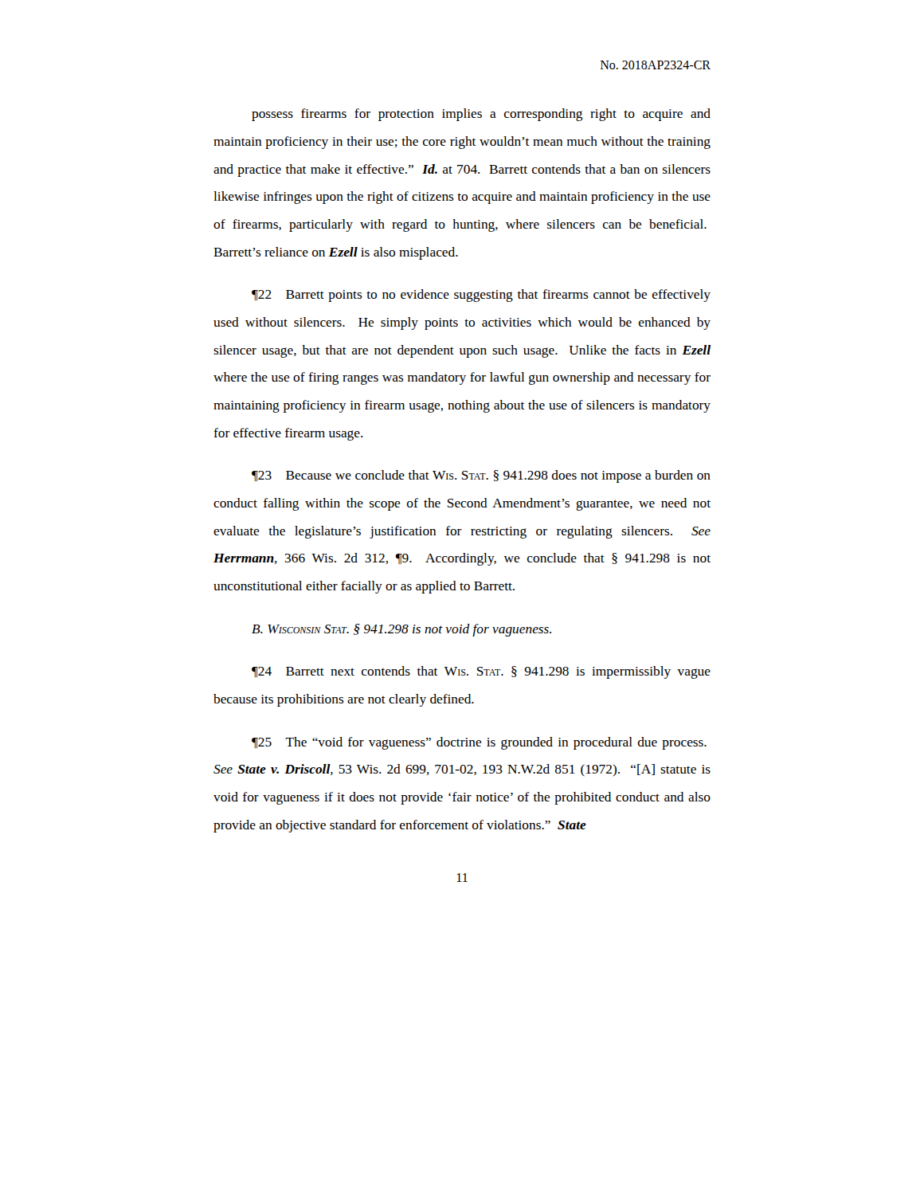No. 2018AP2324-CR
possess firearms for protection implies a corresponding right to acquire and maintain proficiency in their use; the core right wouldn’t mean much without the training and practice that make it effective.” Id. at 704. Barrett contends that a ban on silencers likewise infringes upon the right of citizens to acquire and maintain proficiency in the use of firearms, particularly with regard to hunting, where silencers can be beneficial. Barrett’s reliance on Ezell is also misplaced.
¶22 Barrett points to no evidence suggesting that firearms cannot be effectively used without silencers. He simply points to activities which would be enhanced by silencer usage, but that are not dependent upon such usage. Unlike the facts in Ezell where the use of firing ranges was mandatory for lawful gun ownership and necessary for maintaining proficiency in firearm usage, nothing about the use of silencers is mandatory for effective firearm usage.
¶23 Because we conclude that Wis. Stat. § 941.298 does not impose a burden on conduct falling within the scope of the Second Amendment’s guarantee, we need not evaluate the legislature’s justification for restricting or regulating silencers. See Herrmann, 366 Wis. 2d 312, ¶9. Accordingly, we conclude that § 941.298 is not unconstitutional either facially or as applied to Barrett.
B. Wisconsin Stat. § 941.298 is not void for vagueness.
¶24 Barrett next contends that Wis. Stat. § 941.298 is impermissibly vague because its prohibitions are not clearly defined.
¶25 The “void for vagueness” doctrine is grounded in procedural due process. See State v. Driscoll, 53 Wis. 2d 699, 701-02, 193 N.W.2d 851 (1972). “[A] statute is void for vagueness if it does not provide ‘fair notice’ of the prohibited conduct and also provide an objective standard for enforcement of violations.” State
11